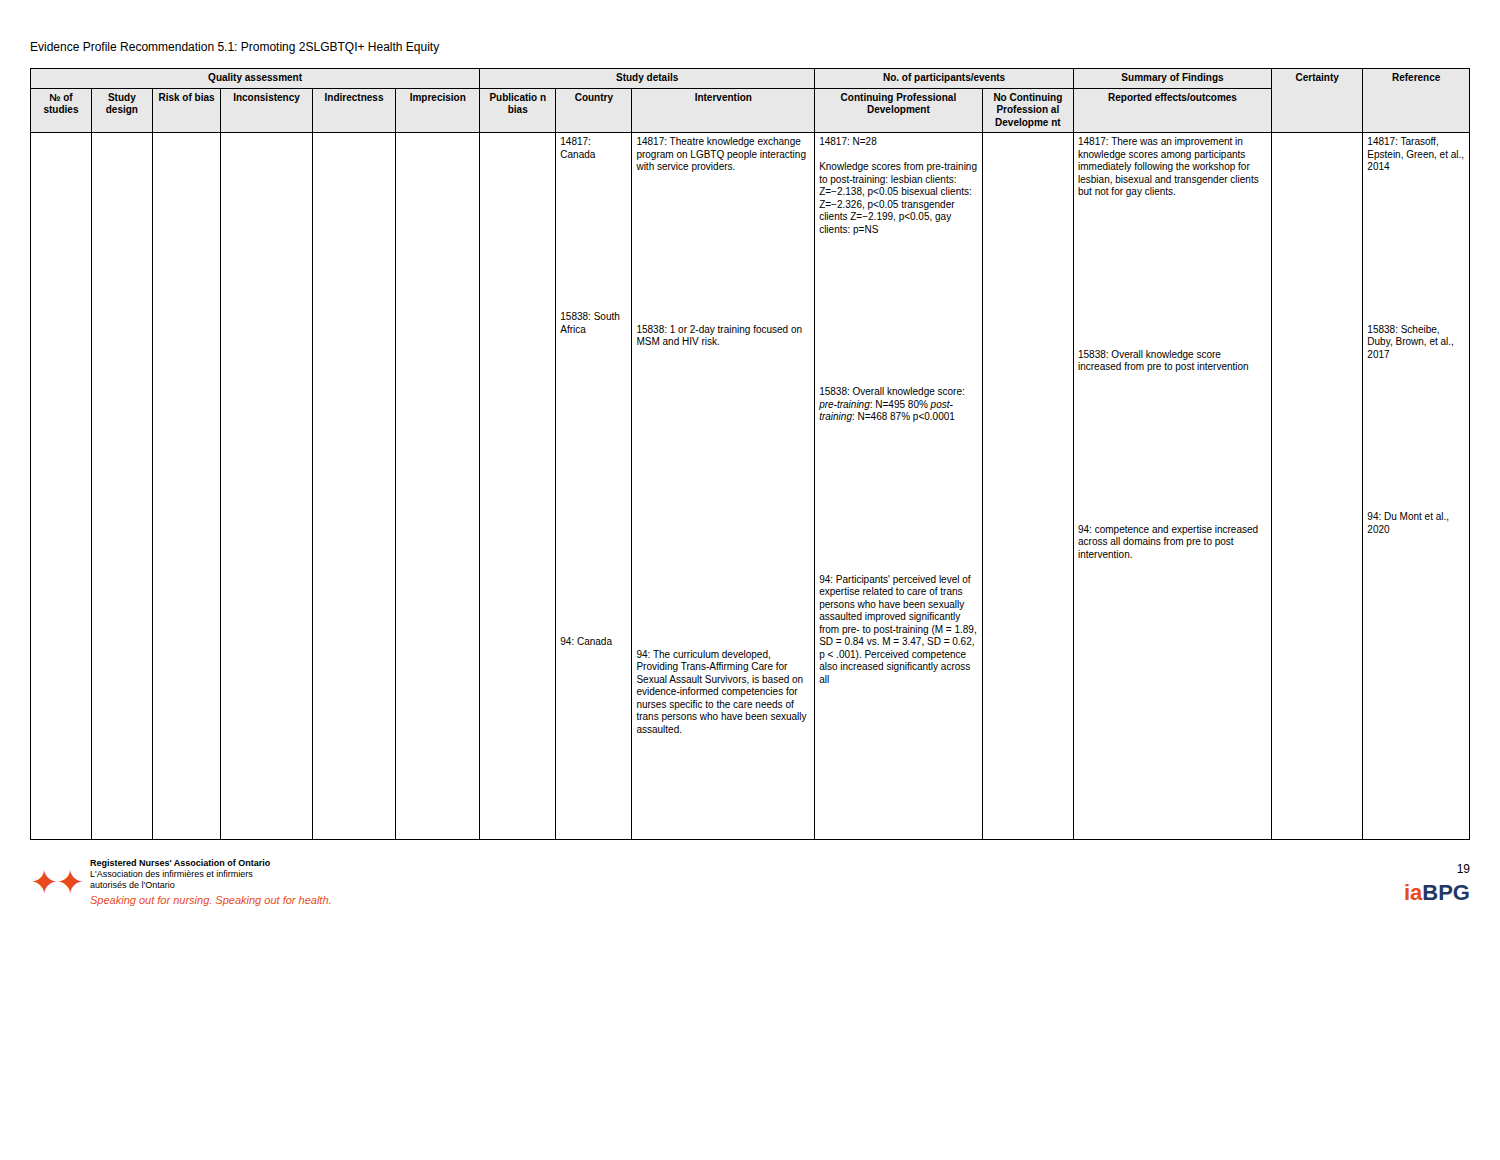Evidence Profile Recommendation 5.1: Promoting 2SLGBTQI+ Health Equity
| Quality assessment | Study details | No. of participants/events | Summary of Findings | Certainty | Reference |
| --- | --- | --- | --- | --- | --- |
| № of studies | Study design | Risk of bias | Inconsistency | Indirectness | Imprecision | Publicatio n bias | Country | Intervention | Continuing Professional Development | No Continuing Profession al Developme nt | Reported effects/outcomes |
| | | | | | | | 14817: Canada 15838: South Africa 94: Canada | 14817: Theatre knowledge exchange program on LGBTQ people interacting with service providers. 15838: 1 or 2-day training focused on MSM and HIV risk. 94: The curriculum developed, Providing Trans-Affirming Care for Sexual Assault Survivors, is based on evidence-informed competencies for nurses specific to the care needs of trans persons who have been sexually assaulted. | 14817: N=28 Knowledge scores from pre-training to post-training: lesbian clients: Z=−2.138, p<0.05 bisexual clients: Z=−2.326, p<0.05 transgender clients Z=−2.199, p<0.05, gay clients: p=NS 15838: Overall knowledge score: pre-training : N=495 80% post-training : N=468 87% p<0.0001 94: Participants' perceived level of expertise related to care of trans persons who have been sexually assaulted improved significantly from pre- to post-training (M = 1.89, SD = 0.84 vs. M = 3.47, SD = 0.62, p < .001). Perceived competence also increased significantly across all | | 14817: There was an improvement in knowledge scores among participants immediately following the workshop for lesbian, bisexual and transgender clients but not for gay clients. 15838: Overall knowledge score increased from pre to post intervention 94: competence and expertise increased across all domains from pre to post intervention. | | 14817: Tarasoff, Epstein, Green, et al., 2014 15838: Scheibe, Duby, Brown, et al., 2017 94: Du Mont et al., 2020 |
✦✦
Registered Nurses' Association of Ontario
L'Association des infirmières et infirmiers
autorisés de l'Ontario
Speaking out for nursing. Speaking out for health.
19
ia BPG